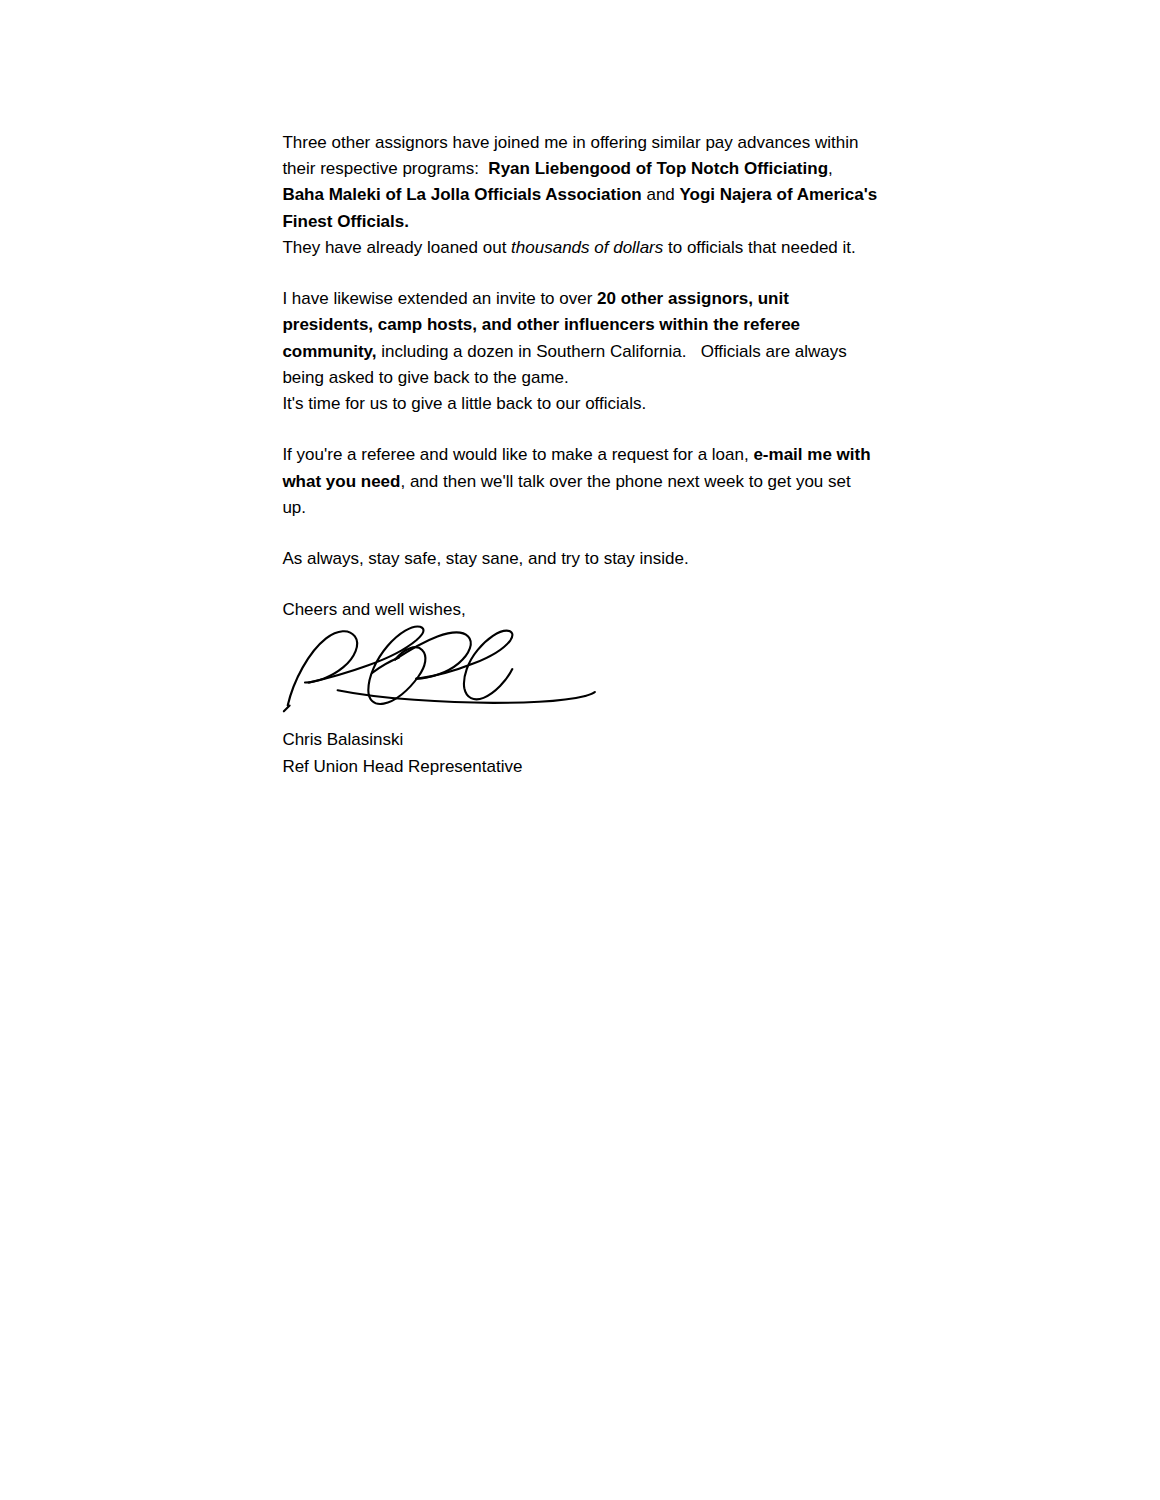Three other assignors have joined me in offering similar pay advances within their respective programs: Ryan Liebengood of Top Notch Officiating, Baha Maleki of La Jolla Officials Association and Yogi Najera of America's Finest Officials.
They have already loaned out thousands of dollars to officials that needed it.
I have likewise extended an invite to over 20 other assignors, unit presidents, camp hosts, and other influencers within the referee community, including a dozen in Southern California. Officials are always being asked to give back to the game.
It's time for us to give a little back to our officials.
If you're a referee and would like to make a request for a loan, e-mail me with what you need, and then we'll talk over the phone next week to get you set up.
As always, stay safe, stay sane, and try to stay inside.
Cheers and well wishes,
Chris Balasinski
Ref Union Head Representative